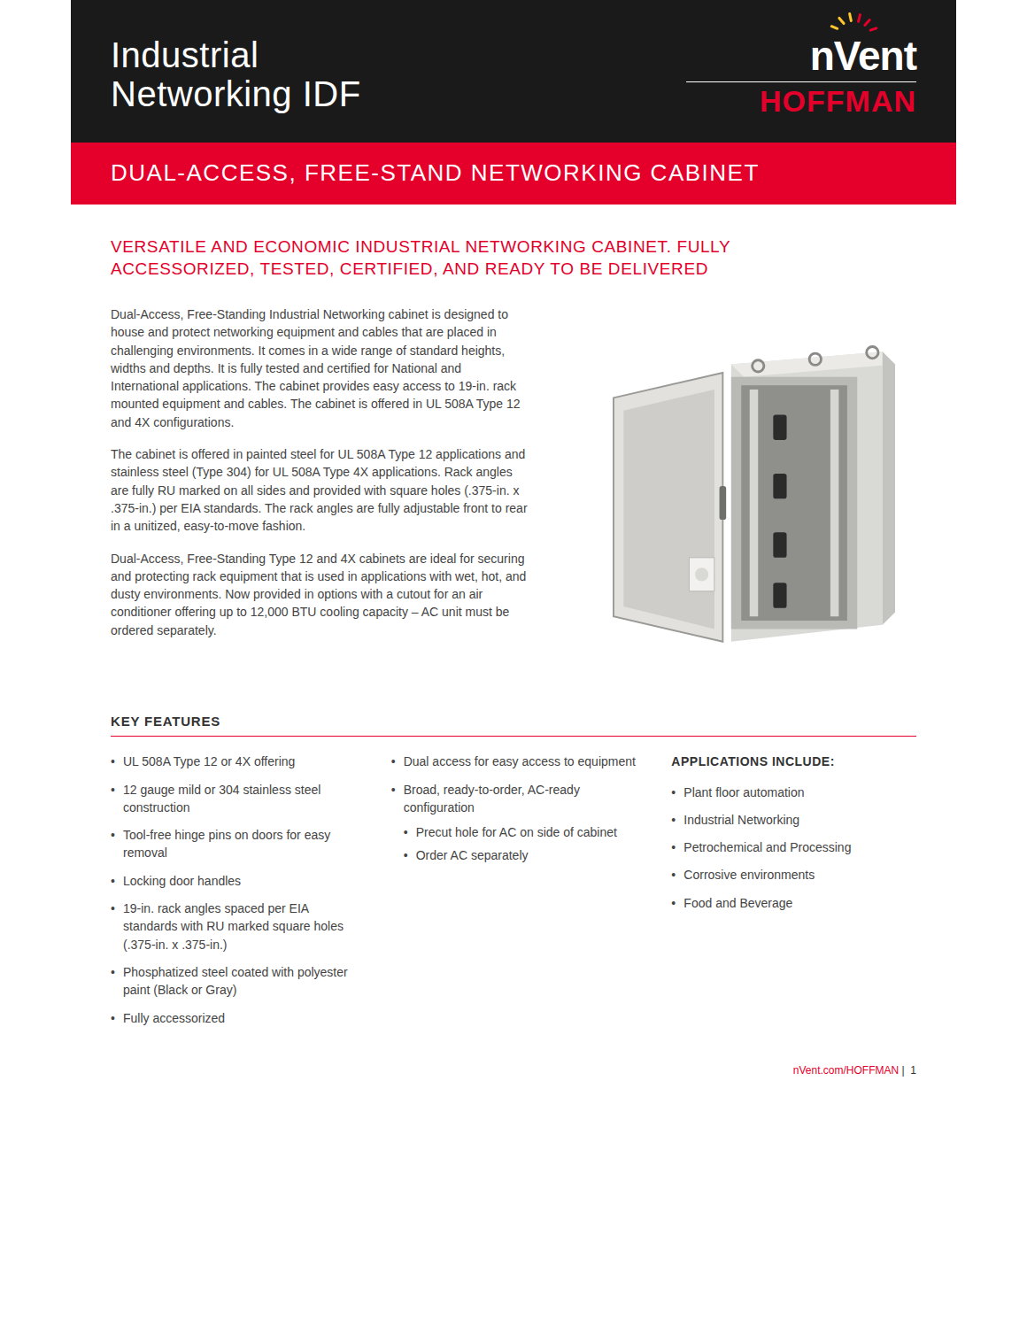Industrial
Networking IDF
nVent
HOFFMAN
DUAL-ACCESS, FREE-STAND NETWORKING CABINET
VERSATILE AND ECONOMIC INDUSTRIAL NETWORKING CABINET. FULLY ACCESSORIZED, TESTED, CERTIFIED, AND READY TO BE DELIVERED
Dual-Access, Free-Standing Industrial Networking cabinet is designed to house and protect networking equipment and cables that are placed in challenging environments. It comes in a wide range of standard heights, widths and depths. It is fully tested and certified for National and International applications. The cabinet provides easy access to 19-in. rack mounted equipment and cables. The cabinet is offered in UL 508A Type 12 and 4X configurations.
The cabinet is offered in painted steel for UL 508A Type 12 applications and stainless steel (Type 304) for UL 508A Type 4X applications. Rack angles are fully RU marked on all sides and provided with square holes (.375-in. x .375-in.) per EIA standards. The rack angles are fully adjustable front to rear in a unitized, easy-to-move fashion.
Dual-Access, Free-Standing Type 12 and 4X cabinets are ideal for securing and protecting rack equipment that is used in applications with wet, hot, and dusty environments. Now provided in options with a cutout for an air conditioner offering up to 12,000 BTU cooling capacity – AC unit must be ordered separately.
KEY FEATURES
UL 508A Type 12 or 4X offering
12 gauge mild or 304 stainless steel construction
Tool-free hinge pins on doors for easy removal
Locking door handles
19-in. rack angles spaced per EIA standards with RU marked square holes (.375-in. x .375-in.)
Phosphatized steel coated with polyester paint (Black or Gray)
Fully accessorized
Dual access for easy access to equipment
Broad, ready-to-order, AC-ready configuration
Precut hole for AC on side of cabinet
Order AC separately
APPLICATIONS INCLUDE:
Plant floor automation
Industrial Networking
Petrochemical and Processing
Corrosive environments
Food and Beverage
nVent.com/HOFFMAN | 1